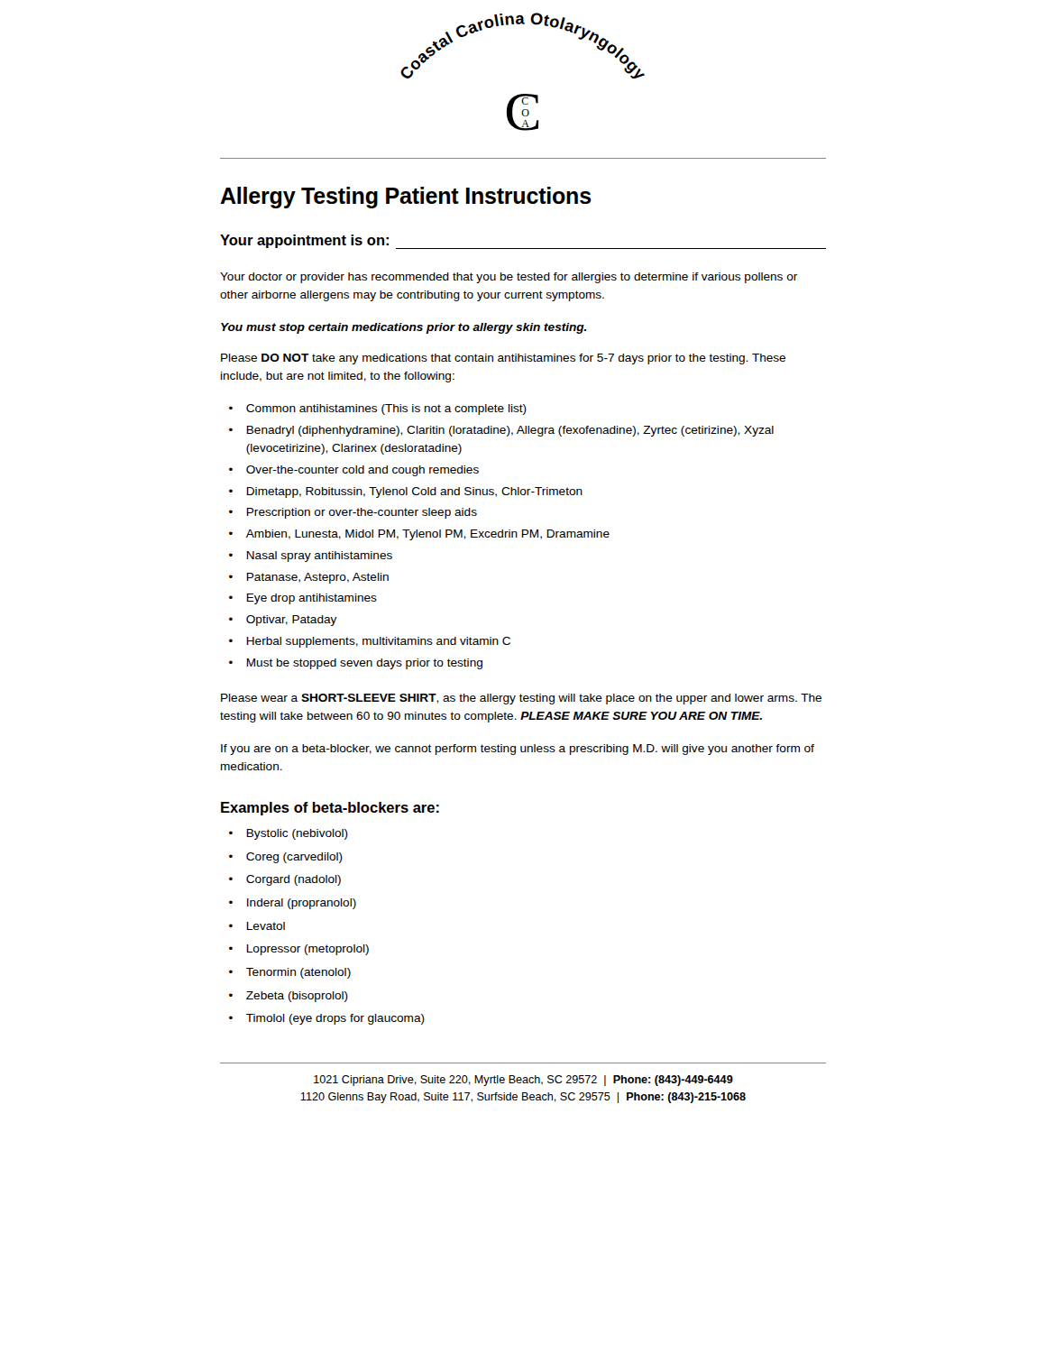Coastal Carolina Otolaryngology
C
C
O
A
Allergy Testing Patient Instructions
Your appointment is on:
Your doctor or provider has recommended that you be tested for allergies to determine if various pollens or other airborne allergens may be contributing to your current symptoms.
You must stop certain medications prior to allergy skin testing.
Please DO NOT take any medications that contain antihistamines for 5-7 days prior to the testing. These include, but are not limited, to the following:
Common antihistamines (This is not a complete list)
Benadryl (diphenhydramine), Claritin (loratadine), Allegra (fexofenadine), Zyrtec (cetirizine), Xyzal (levocetirizine), Clarinex (desloratadine)
Over-the-counter cold and cough remedies
Dimetapp, Robitussin, Tylenol Cold and Sinus, Chlor-Trimeton
Prescription or over-the-counter sleep aids
Ambien, Lunesta, Midol PM, Tylenol PM, Excedrin PM, Dramamine
Nasal spray antihistamines
Patanase, Astepro, Astelin
Eye drop antihistamines
Optivar, Pataday
Herbal supplements, multivitamins and vitamin C
Must be stopped seven days prior to testing
Please wear a SHORT-SLEEVE SHIRT, as the allergy testing will take place on the upper and lower arms. The testing will take between 60 to 90 minutes to complete. PLEASE MAKE SURE YOU ARE ON TIME.
If you are on a beta-blocker, we cannot perform testing unless a prescribing M.D. will give you another form of medication.
Examples of beta-blockers are:
Bystolic (nebivolol)
Coreg (carvedilol)
Corgard (nadolol)
Inderal (propranolol)
Levatol
Lopressor (metoprolol)
Tenormin (atenolol)
Zebeta (bisoprolol)
Timolol (eye drops for glaucoma)
1021 Cipriana Drive, Suite 220, Myrtle Beach, SC 29572 | Phone: (843)-449-6449
1120 Glenns Bay Road, Suite 117, Surfside Beach, SC 29575 | Phone: (843)-215-1068